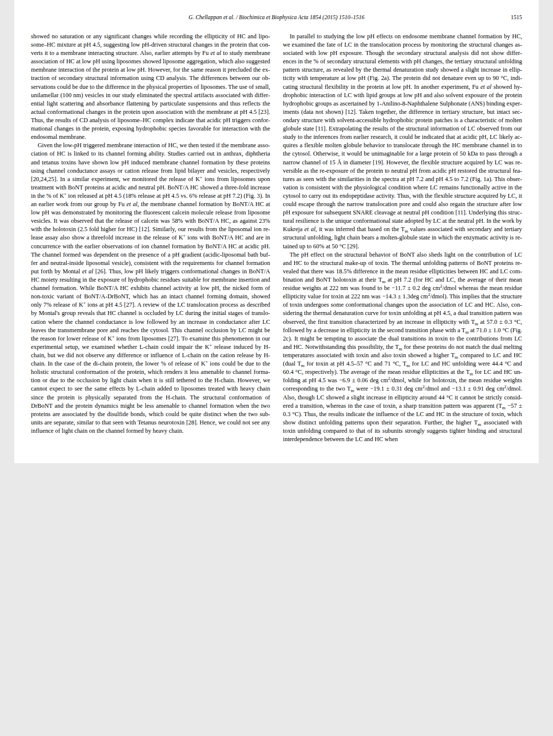G. Chellappan et al. / Biochimica et Biophysica Acta 1854 (2015) 1510–1516 1515
showed no saturation or any significant changes while recording the ellipticity of HC and liposome–HC mixture at pH 4.5, suggesting low pH-driven structural changes in the protein that converts it to a membrane interacting structure. Also, earlier attempts by Fu et al to study membrane association of HC at low pH using liposomes showed liposome aggregation, which also suggested membrane interaction of the protein at low pH. However, for the same reason it precluded the extraction of secondary structural information using CD analysis. The differences between our observations could be due to the difference in the physical properties of liposomes. The use of small, unilamellar (100 nm) vesicles in our study eliminated the spectral artifacts associated with differential light scattering and absorbance flattening by particulate suspensions and thus reflects the actual conformational changes in the protein upon association with the membrane at pH 4.5 [23]. Thus, the results of CD analysis of liposome–HC complex indicate that acidic pH triggers conformational changes in the protein, exposing hydrophobic species favorable for interaction with the endosomal membrane.
Given the low-pH triggered membrane interaction of HC, we then tested if the membrane association of HC is linked to its channel forming ability. Studies carried out in anthrax, diphtheria and tetanus toxins have shown low pH induced membrane channel formation by these proteins using channel conductance assays or cation release from lipid bilayer and vesicles, respectively [20,24,25]. In a similar experiment, we monitored the release of K+ ions from liposomes upon treatment with BoNT proteins at acidic and neutral pH. BoNT/A HC showed a three-fold increase in the % of K+ ion released at pH 4.5 (18% release at pH 4.5 vs. 6% release at pH 7.2) (Fig. 3). In an earlier work from our group by Fu et al, the membrane channel formation by BoNT/A HC at low pH was demonstrated by monitoring the fluorescent calcein molecule release from liposome vesicles. It was observed that the release of calcein was 58% with BoNT/A HC, as against 23% with the holotoxin (2.5 fold higher for HC) [12]. Similarly, our results from the liposomal ion release assay also show a threefold increase in the release of K+ ions with BoNT/A HC and are in concurrence with the earlier observations of ion channel formation by BoNT/A HC at acidic pH. The channel formed was dependent on the presence of a pH gradient (acidic-liposomal bath buffer and neutral-inside liposomal vesicle), consistent with the requirements for channel formation put forth by Montal et al [26]. Thus, low pH likely triggers conformational changes in BoNT/A HC moiety resulting in the exposure of hydrophobic residues suitable for membrane insertion and channel formation. While BoNT/A HC exhibits channel activity at low pH, the nicked form of non-toxic variant of BoNT/A-DrBoNT, which has an intact channel forming domain, showed only 7% release of K+ ions at pH 4.5 [27]. A review of the LC translocation process as described by Montal's group reveals that HC channel is occluded by LC during the initial stages of translocation where the channel conductance is low followed by an increase in conductance after LC leaves the transmembrane pore and reaches the cytosol. This channel occlusion by LC might be the reason for lower release of K+ ions from liposomes [27]. To examine this phenomenon in our experimental setup, we examined whether L-chain could impair the K+ release induced by H-chain, but we did not observe any difference or influence of L-chain on the cation release by H-chain. In the case of the di-chain protein, the lower % of release of K+ ions could be due to the holistic structural conformation of the protein, which renders it less amenable to channel formation or due to the occlusion by light chain when it is still tethered to the H-chain. However, we cannot expect to see the same effects by L-chain added to liposomes treated with heavy chain since the protein is physically separated from the H-chain. The structural conformation of DrBoNT and the protein dynamics might be less amenable to channel formation when the two proteins are associated by the disulfide bonds, which could be quite distinct when the two subunits are separate, similar to that seen with Tetanus neurotoxin [28]. Hence, we could not see any influence of light chain on the channel formed by heavy chain.
In parallel to studying the low pH effects on endosome membrane channel formation by HC, we examined the fate of LC in the translocation process by monitoring the structural changes associated with low pH exposure. Though the secondary structural analysis did not show differences in the % of secondary structural elements with pH changes, the tertiary structural unfolding pattern structure, as revealed by the thermal denaturation study showed a slight increase in ellipticity with temperature at low pH (Fig. 2a). The protein did not denature even up to 90 °C, indicating structural flexibility in the protein at low pH. In another experiment, Fu et al showed hydrophobic interaction of LC with lipid groups at low pH and also solvent exposure of the protein hydrophobic groups as ascertained by 1-Anilino-8-Naphthalene Sulphonate (ANS) binding experiments (data not shown) [12]. Taken together, the difference in tertiary structure, but intact secondary structure with solvent-accessible hydrophobic protein patches is a characteristic of molten globule state [11]. Extrapolating the results of the structural information of LC observed from our study to the inferences from earlier research, it could be indicated that at acidic pH, LC likely acquires a flexible molten globule behavior to translocate through the HC membrane channel in to the cytosol. Otherwise, it would be unimaginable for a large protein of 50 kDa to pass through a narrow channel of 15 Å in diameter [19]. However, the flexible structure acquired by LC was reversible as the re-exposure of the protein to neutral pH from acidic pH restored the structural features as seen with the similarities in the spectra at pH 7.2 and pH 4.5 to 7.2 (Fig. 1a). This observation is consistent with the physiological condition where LC remains functionally active in the cytosol to carry out its endopeptidase activity. Thus, with the flexible structure acquired by LC, it could escape through the narrow translocation pore and could also regain the structure after low pH exposure for subsequent SNARE cleavage at neutral pH condition [11]. Underlying this structural resilience is the unique conformational state adopted by LC at the neutral pH. In the work by Kukreja et al, it was inferred that based on the Tm values associated with secondary and tertiary structural unfolding, light chain bears a molten-globule state in which the enzymatic activity is retained up to 60% at 50 °C [29].
The pH effect on the structural behavior of BoNT also sheds light on the contribution of LC and HC to the structural make-up of toxin. The thermal unfolding patterns of BoNT proteins revealed that there was 18.5% difference in the mean residue ellipticities between HC and LC combination and BoNT holotoxin at their Tm at pH 7.2 (for HC and LC, the average of their mean residue weights at 222 nm was found to be −11.7 ± 0.2 deg cm2/dmol whereas the mean residue ellipticity value for toxin at 222 nm was −14.3 ± 1.3deg cm2/dmol). This implies that the structure of toxin undergoes some conformational changes upon the association of LC and HC. Also, considering the thermal denaturation curve for toxin unfolding at pH 4.5, a dual transition pattern was observed, the first transition characterized by an increase in ellipticity with Tm at 57.0 ± 0.3 °C, followed by a decrease in ellipticity in the second transition phase with a Tm at 71.0 ± 1.0 °C (Fig. 2c). It might be tempting to associate the dual transitions in toxin to the contributions from LC and HC. Notwithstanding this possibility, the Tm for these proteins do not match the dual melting temperatures associated with toxin and also toxin showed a higher Tm compared to LC and HC (dual Tm for toxin at pH 4.5–57 °C and 71 °C, Tm for LC and HC unfolding were 44.4 °C and 60.4 °C, respectively). The average of the mean residue ellipticities at the Tm for LC and HC unfolding at pH 4.5 was −6.9 ± 0.06 deg cm2/dmol, while for holotoxin, the mean residue weights corresponding to the two Tm were −19.1 ± 0.31 deg cm2/dmol and −13.1 ± 0.91 deg cm2/dmol. Also, though LC showed a slight increase in ellipticity around 44 °C it cannot be strictly considered a transition, whereas in the case of toxin, a sharp transition pattern was apparent (Tm −57 ± 0.3 °C). Thus, the results indicate the influence of the LC and HC in the structure of toxin, which show distinct unfolding patterns upon their separation. Further, the higher Tm associated with toxin unfolding compared to that of its subunits strongly suggests tighter binding and structural interdependence between the LC and HC when